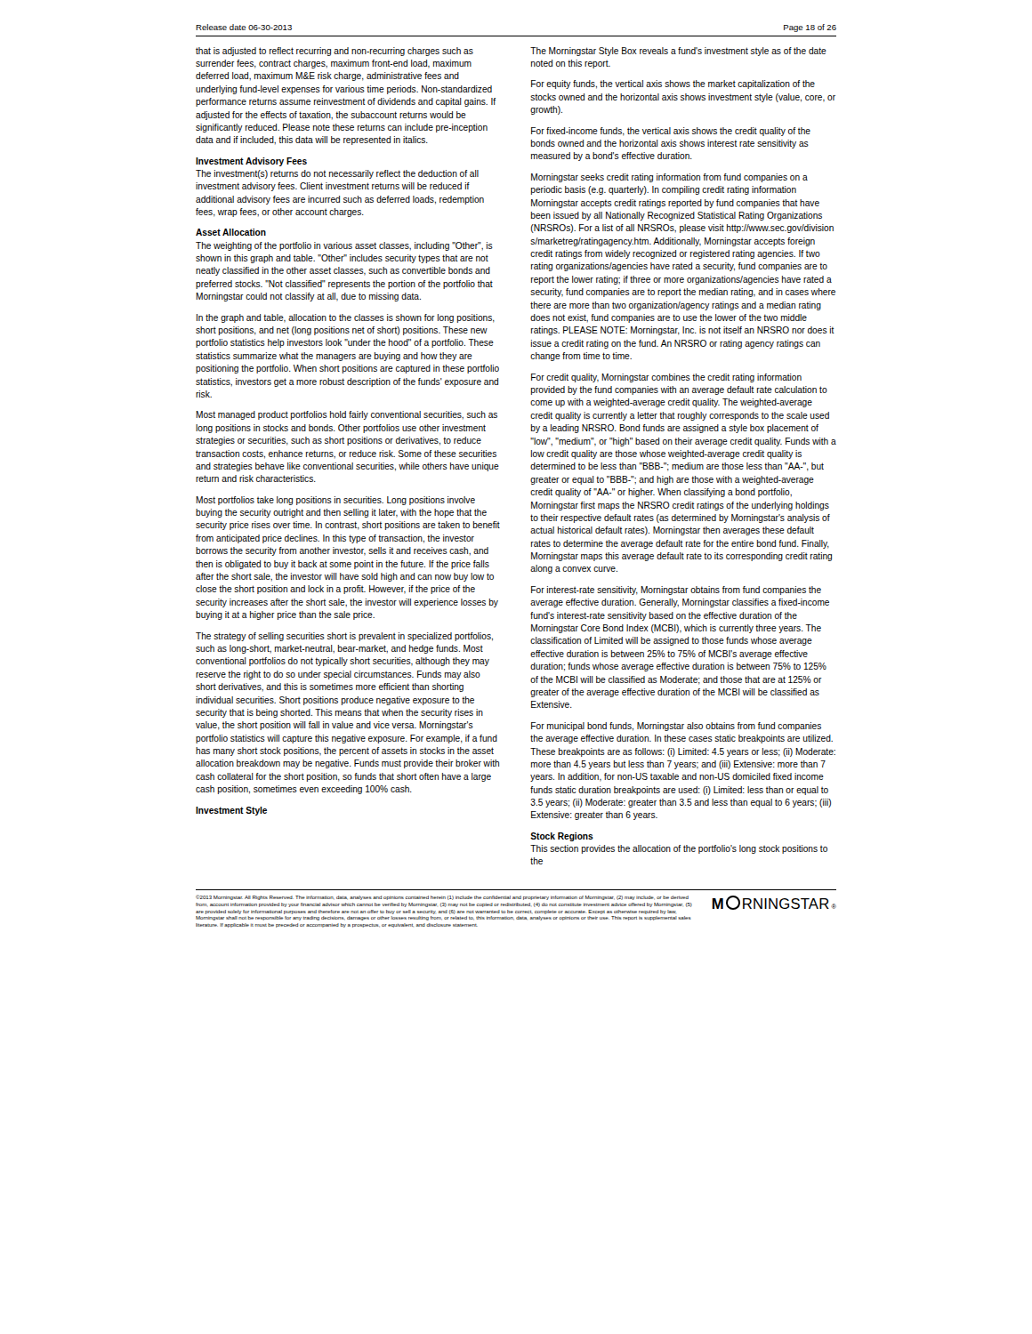Release date 06-30-2013
Page 18 of 26
that is adjusted to reflect recurring and non-recurring charges such as surrender fees, contract charges, maximum front-end load, maximum deferred load, maximum M&E risk charge, administrative fees and underlying fund-level expenses for various time periods. Non-standardized performance returns assume reinvestment of dividends and capital gains. If adjusted for the effects of taxation, the subaccount returns would be significantly reduced. Please note these returns can include pre-inception data and if included, this data will be represented in italics.
Investment Advisory Fees
The investment(s) returns do not necessarily reflect the deduction of all investment advisory fees. Client investment returns will be reduced if additional advisory fees are incurred such as deferred loads, redemption fees, wrap fees, or other account charges.
Asset Allocation
The weighting of the portfolio in various asset classes, including "Other", is shown in this graph and table. "Other" includes security types that are not neatly classified in the other asset classes, such as convertible bonds and preferred stocks. "Not classified" represents the portion of the portfolio that Morningstar could not classify at all, due to missing data.
In the graph and table, allocation to the classes is shown for long positions, short positions, and net (long positions net of short) positions. These new portfolio statistics help investors look "under the hood" of a portfolio. These statistics summarize what the managers are buying and how they are positioning the portfolio. When short positions are captured in these portfolio statistics, investors get a more robust description of the funds' exposure and risk.
Most managed product portfolios hold fairly conventional securities, such as long positions in stocks and bonds. Other portfolios use other investment strategies or securities, such as short positions or derivatives, to reduce transaction costs, enhance returns, or reduce risk. Some of these securities and strategies behave like conventional securities, while others have unique return and risk characteristics.
Most portfolios take long positions in securities. Long positions involve buying the security outright and then selling it later, with the hope that the security price rises over time. In contrast, short positions are taken to benefit from anticipated price declines. In this type of transaction, the investor borrows the security from another investor, sells it and receives cash, and then is obligated to buy it back at some point in the future. If the price falls after the short sale, the investor will have sold high and can now buy low to close the short position and lock in a profit. However, if the price of the security increases after the short sale, the investor will experience losses by buying it at a higher price than the sale price.
The strategy of selling securities short is prevalent in specialized portfolios, such as long-short, market-neutral, bear-market, and hedge funds. Most conventional portfolios do not typically short securities, although they may reserve the right to do so under special circumstances. Funds may also short derivatives, and this is sometimes more efficient than shorting individual securities. Short positions produce negative exposure to the security that is being shorted. This means that when the security rises in value, the short position will fall in value and vice versa. Morningstar's portfolio statistics will capture this negative exposure. For example, if a fund has many short stock positions, the percent of assets in stocks in the asset allocation breakdown may be negative. Funds must provide their broker with cash collateral for the short position, so funds that short often have a large cash position, sometimes even exceeding 100% cash.
Investment Style
The Morningstar Style Box reveals a fund's investment style as of the date noted on this report.
For equity funds, the vertical axis shows the market capitalization of the stocks owned and the horizontal axis shows investment style (value, core, or growth).
For fixed-income funds, the vertical axis shows the credit quality of the bonds owned and the horizontal axis shows interest rate sensitivity as measured by a bond's effective duration.
Morningstar seeks credit rating information from fund companies on a periodic basis (e.g. quarterly). In compiling credit rating information Morningstar accepts credit ratings reported by fund companies that have been issued by all Nationally Recognized Statistical Rating Organizations (NRSROs). For a list of all NRSROs, please visit http://www.sec.gov/divisions/marketreg/ratingagency.htm. Additionally, Morningstar accepts foreign credit ratings from widely recognized or registered rating agencies. If two rating organizations/agencies have rated a security, fund companies are to report the lower rating; if three or more organizations/agencies have rated a security, fund companies are to report the median rating, and in cases where there are more than two organization/agency ratings and a median rating does not exist, fund companies are to use the lower of the two middle ratings. PLEASE NOTE: Morningstar, Inc. is not itself an NRSRO nor does it issue a credit rating on the fund. An NRSRO or rating agency ratings can change from time to time.
For credit quality, Morningstar combines the credit rating information provided by the fund companies with an average default rate calculation to come up with a weighted-average credit quality. The weighted-average credit quality is currently a letter that roughly corresponds to the scale used by a leading NRSRO. Bond funds are assigned a style box placement of "low", "medium", or "high" based on their average credit quality. Funds with a low credit quality are those whose weighted-average credit quality is determined to be less than "BBB-"; medium are those less than "AA-", but greater or equal to "BBB-"; and high are those with a weighted-average credit quality of "AA-" or higher. When classifying a bond portfolio, Morningstar first maps the NRSRO credit ratings of the underlying holdings to their respective default rates (as determined by Morningstar's analysis of actual historical default rates). Morningstar then averages these default rates to determine the average default rate for the entire bond fund. Finally, Morningstar maps this average default rate to its corresponding credit rating along a convex curve.
For interest-rate sensitivity, Morningstar obtains from fund companies the average effective duration. Generally, Morningstar classifies a fixed-income fund's interest-rate sensitivity based on the effective duration of the Morningstar Core Bond Index (MCBI), which is currently three years. The classification of Limited will be assigned to those funds whose average effective duration is between 25% to 75% of MCBI's average effective duration; funds whose average effective duration is between 75% to 125% of the MCBI will be classified as Moderate; and those that are at 125% or greater of the average effective duration of the MCBI will be classified as Extensive.
For municipal bond funds, Morningstar also obtains from fund companies the average effective duration. In these cases static breakpoints are utilized. These breakpoints are as follows: (i) Limited: 4.5 years or less; (ii) Moderate: more than 4.5 years but less than 7 years; and (iii) Extensive: more than 7 years. In addition, for non-US taxable and non-US domiciled fixed income funds static duration breakpoints are used: (i) Limited: less than or equal to 3.5 years; (ii) Moderate: greater than 3.5 and less than equal to 6 years; (iii) Extensive: greater than 6 years.
Stock Regions
This section provides the allocation of the portfolio's long stock positions to the
©2013 Morningstar. All Rights Reserved. The information, data, analyses and opinions contained herein (1) include the confidential and proprietary information of Morningstar, (2) may include, or be derived from, account information provided by your financial advisor which cannot be verified by Morningstar, (3) may not be copied or redistributed, (4) do not constitute investment advice offered by Morningstar, (5) are provided solely for informational purposes and therefore are not an offer to buy or sell a security, and (6) are not warranted to be correct, complete or accurate. Except as otherwise required by law, Morningstar shall not be responsible for any trading decisions, damages or other losses resulting from, or related to, this information, data, analyses or opinions or their use. This report is supplemental sales literature. If applicable it must be preceded or accompanied by a prospectus, or equivalent, and disclosure statement.
M RNINGSTAR®